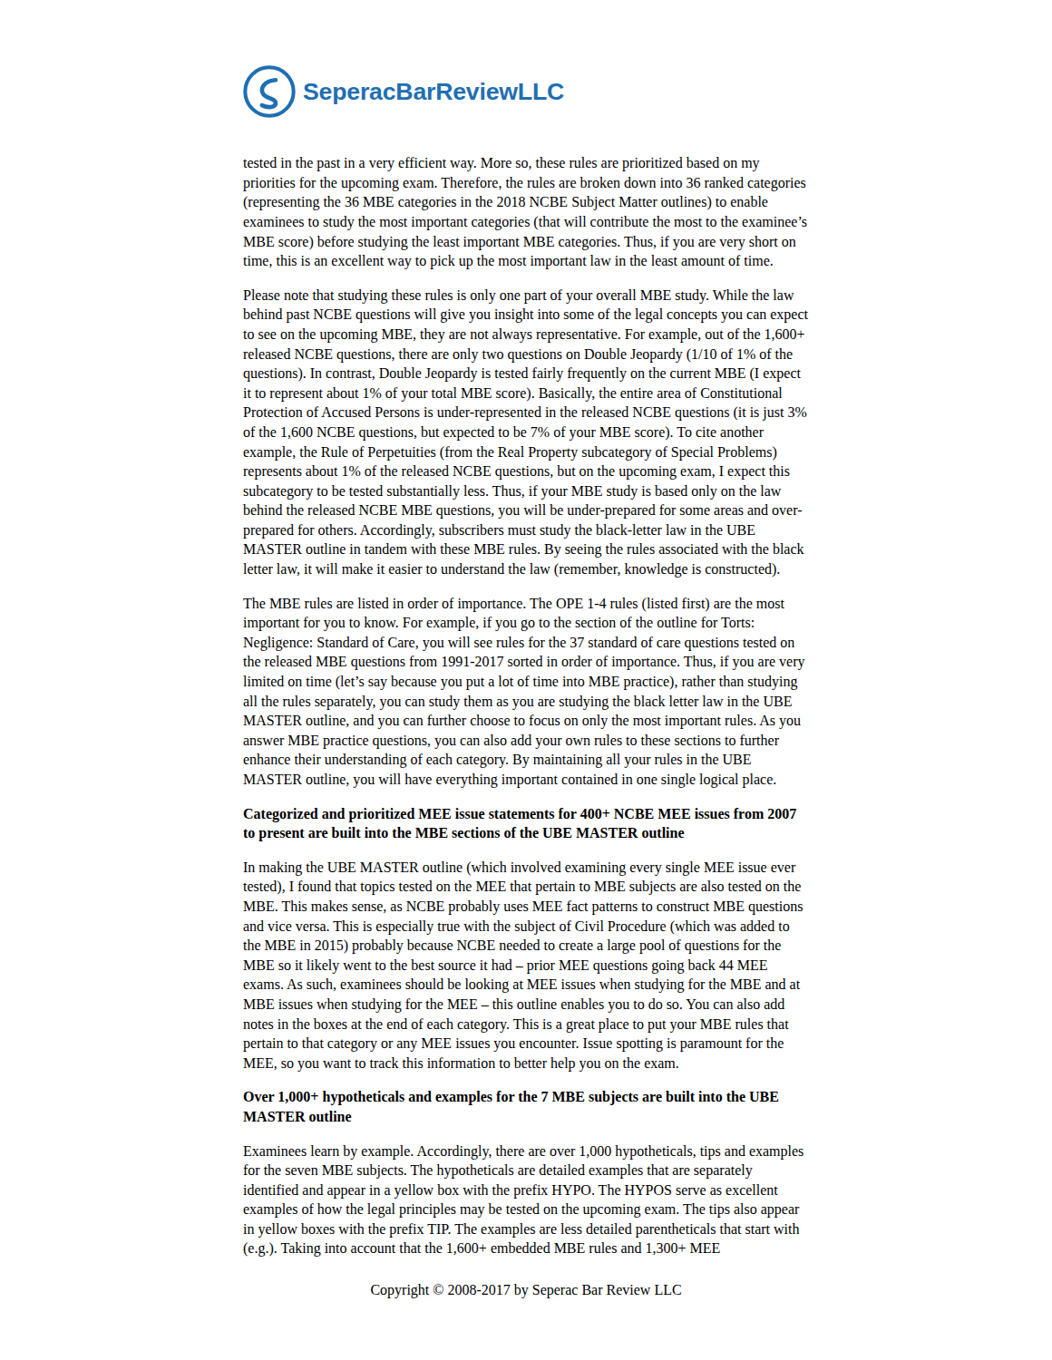SeperacBarReviewLLC
tested in the past in a very efficient way. More so, these rules are prioritized based on my priorities for the upcoming exam. Therefore, the rules are broken down into 36 ranked categories (representing the 36 MBE categories in the 2018 NCBE Subject Matter outlines) to enable examinees to study the most important categories (that will contribute the most to the examinee’s MBE score) before studying the least important MBE categories. Thus, if you are very short on time, this is an excellent way to pick up the most important law in the least amount of time.
Please note that studying these rules is only one part of your overall MBE study. While the law behind past NCBE questions will give you insight into some of the legal concepts you can expect to see on the upcoming MBE, they are not always representative. For example, out of the 1,600+ released NCBE questions, there are only two questions on Double Jeopardy (1/10 of 1% of the questions). In contrast, Double Jeopardy is tested fairly frequently on the current MBE (I expect it to represent about 1% of your total MBE score). Basically, the entire area of Constitutional Protection of Accused Persons is under-represented in the released NCBE questions (it is just 3% of the 1,600 NCBE questions, but expected to be 7% of your MBE score). To cite another example, the Rule of Perpetuities (from the Real Property subcategory of Special Problems) represents about 1% of the released NCBE questions, but on the upcoming exam, I expect this subcategory to be tested substantially less. Thus, if your MBE study is based only on the law behind the released NCBE MBE questions, you will be under-prepared for some areas and over-prepared for others. Accordingly, subscribers must study the black-letter law in the UBE MASTER outline in tandem with these MBE rules. By seeing the rules associated with the black letter law, it will make it easier to understand the law (remember, knowledge is constructed).
The MBE rules are listed in order of importance. The OPE 1-4 rules (listed first) are the most important for you to know. For example, if you go to the section of the outline for Torts: Negligence: Standard of Care, you will see rules for the 37 standard of care questions tested on the released MBE questions from 1991-2017 sorted in order of importance. Thus, if you are very limited on time (let’s say because you put a lot of time into MBE practice), rather than studying all the rules separately, you can study them as you are studying the black letter law in the UBE MASTER outline, and you can further choose to focus on only the most important rules. As you answer MBE practice questions, you can also add your own rules to these sections to further enhance their understanding of each category. By maintaining all your rules in the UBE MASTER outline, you will have everything important contained in one single logical place.
Categorized and prioritized MEE issue statements for 400+ NCBE MEE issues from 2007 to present are built into the MBE sections of the UBE MASTER outline
In making the UBE MASTER outline (which involved examining every single MEE issue ever tested), I found that topics tested on the MEE that pertain to MBE subjects are also tested on the MBE. This makes sense, as NCBE probably uses MEE fact patterns to construct MBE questions and vice versa. This is especially true with the subject of Civil Procedure (which was added to the MBE in 2015) probably because NCBE needed to create a large pool of questions for the MBE so it likely went to the best source it had – prior MEE questions going back 44 MEE exams. As such, examinees should be looking at MEE issues when studying for the MBE and at MBE issues when studying for the MEE – this outline enables you to do so. You can also add notes in the boxes at the end of each category. This is a great place to put your MBE rules that pertain to that category or any MEE issues you encounter. Issue spotting is paramount for the MEE, so you want to track this information to better help you on the exam.
Over 1,000+ hypotheticals and examples for the 7 MBE subjects are built into the UBE MASTER outline
Examinees learn by example. Accordingly, there are over 1,000 hypotheticals, tips and examples for the seven MBE subjects. The hypotheticals are detailed examples that are separately identified and appear in a yellow box with the prefix HYPO. The HYPOS serve as excellent examples of how the legal principles may be tested on the upcoming exam. The tips also appear in yellow boxes with the prefix TIP. The examples are less detailed parentheticals that start with (e.g.). Taking into account that the 1,600+ embedded MBE rules and 1,300+ MEE
Copyright © 2008-2017 by Seperac Bar Review LLC